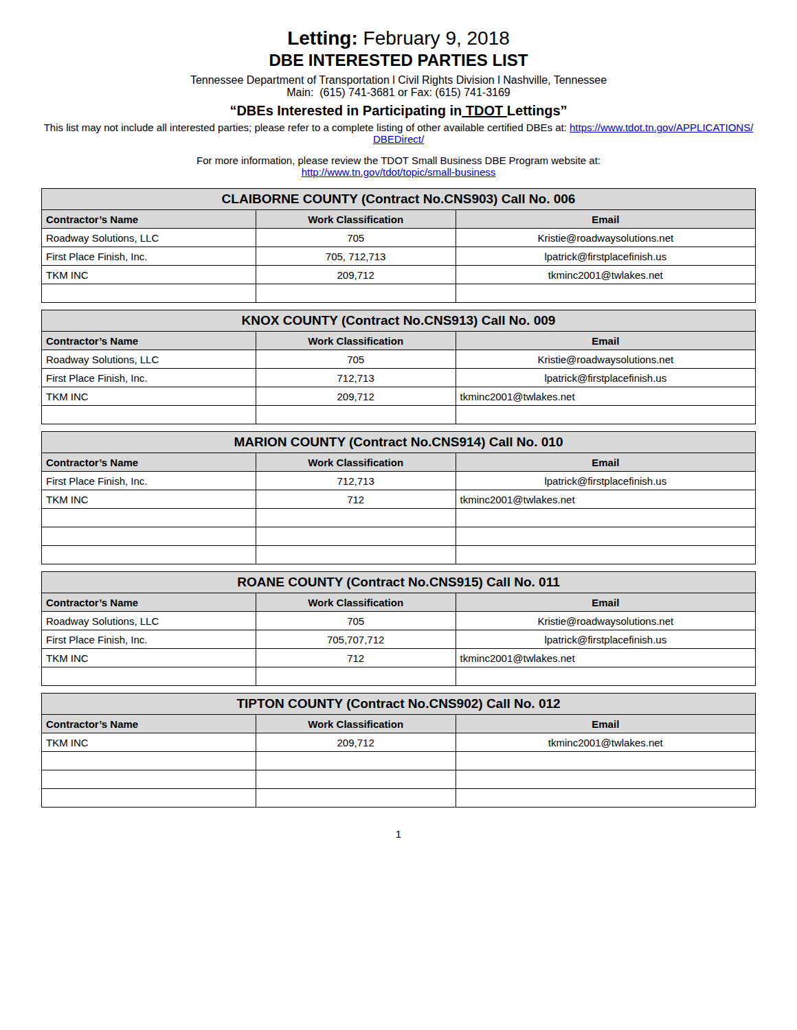Letting: February 9, 2018
DBE INTERESTED PARTIES LIST
Tennessee Department of Transportation l Civil Rights Division l Nashville, Tennessee
Main: (615) 741-3681 or Fax: (615) 741-3169
“DBEs Interested in Participating in TDOT Lettings”
This list may not include all interested parties; please refer to a complete listing of other available certified DBEs at: https://www.tdot.tn.gov/APPLICATIONS/DBEDirect/
For more information, please review the TDOT Small Business DBE Program website at:
http://www.tn.gov/tdot/topic/small-business
| CLAIBORNE COUNTY (Contract No.CNS903) Call No. 006 |
| Contractor’s Name | Work Classification | Email |
| Roadway Solutions, LLC | 705 | Kristie@roadwaysolutions.net |
| First Place Finish, Inc. | 705, 712,713 | lpatrick@firstplacefinish.us |
| TKM INC | 209,712 | tkminc2001@twlakes.net |
| KNOX COUNTY (Contract No.CNS913) Call No. 009 |
| Contractor’s Name | Work Classification | Email |
| Roadway Solutions, LLC | 705 | Kristie@roadwaysolutions.net |
| First Place Finish, Inc. | 712,713 | lpatrick@firstplacefinish.us |
| TKM INC | 209,712 | tkminc2001@twlakes.net |
| MARION COUNTY (Contract No.CNS914) Call No. 010 |
| Contractor’s Name | Work Classification | Email |
| First Place Finish, Inc. | 712,713 | lpatrick@firstplacefinish.us |
| TKM INC | 712 | tkminc2001@twlakes.net |
| ROANE COUNTY (Contract No.CNS915) Call No. 011 |
| Contractor’s Name | Work Classification | Email |
| Roadway Solutions, LLC | 705 | Kristie@roadwaysolutions.net |
| First Place Finish, Inc. | 705,707,712 | lpatrick@firstplacefinish.us |
| TKM INC | 712 | tkminc2001@twlakes.net |
| TIPTON COUNTY (Contract No.CNS902) Call No. 012 |
| Contractor’s Name | Work Classification | Email |
| TKM INC | 209,712 | tkminc2001@twlakes.net |
1